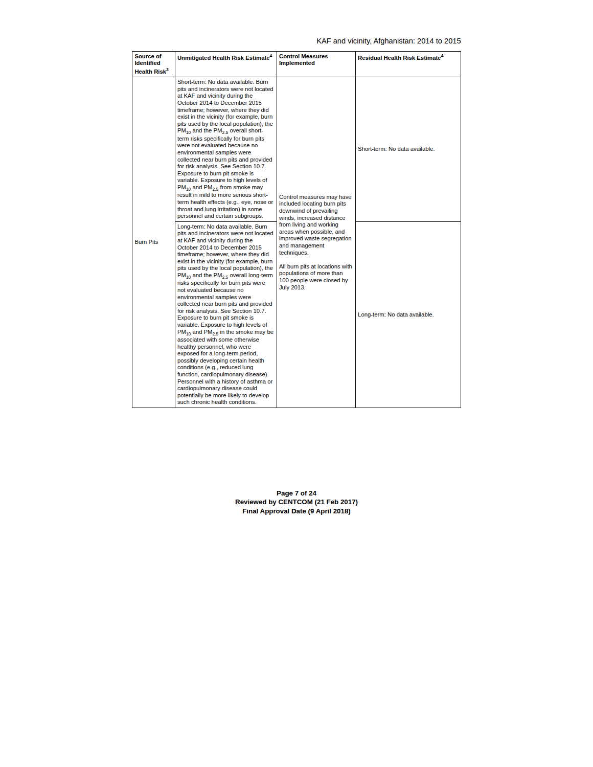KAF and vicinity, Afghanistan: 2014 to 2015
| Source of Identified Health Risk 3 | Unmitigated Health Risk Estimate 4 | Control Measures Implemented | Residual Health Risk Estimate 4 |
| --- | --- | --- | --- |
| Burn Pits | Short-term: No data available. Burn pits and incinerators were not located at KAF and vicinity during the October 2014 to December 2015 timeframe; however, where they did exist in the vicinity (for example, burn pits used by the local population), the PM 10 and the PM 2.5 overall short-term risks specifically for burn pits were not evaluated because no environmental samples were collected near burn pits and provided for risk analysis. See Section 10.7. Exposure to burn pit smoke is variable. Exposure to high levels of PM 10 and PM 2.5 from smoke may result in mild to more serious short-term health effects (e.g., eye, nose or throat and lung irritation) in some personnel and certain subgroups. | Control measures may have included locating burn pits downwind of prevailing winds, increased distance from living and working areas when possible, and improved waste segregation and management techniques. All burn pits at locations with populations of more than 100 people were closed by July 2013. | Short-term: No data available. |
| Long-term: No data available. Burn pits and incinerators were not located at KAF and vicinity during the October 2014 to December 2015 timeframe; however, where they did exist in the vicinity (for example, burn pits used by the local population), the PM 10 and the PM 2.5 overall long-term risks specifically for burn pits were not evaluated because no environmental samples were collected near burn pits and provided for risk analysis. See Section 10.7. Exposure to burn pit smoke is variable. Exposure to high levels of PM 10 and PM 2.5 in the smoke may be associated with some otherwise healthy personnel, who were exposed for a long-term period, possibly developing certain health conditions (e.g., reduced lung function, cardiopulmonary disease). Personnel with a history of asthma or cardiopulmonary disease could potentially be more likely to develop such chronic health conditions. | Long-term: No data available. |
Page 7 of 24
Reviewed by CENTCOM (21 Feb 2017)
Final Approval Date (9 April 2018)